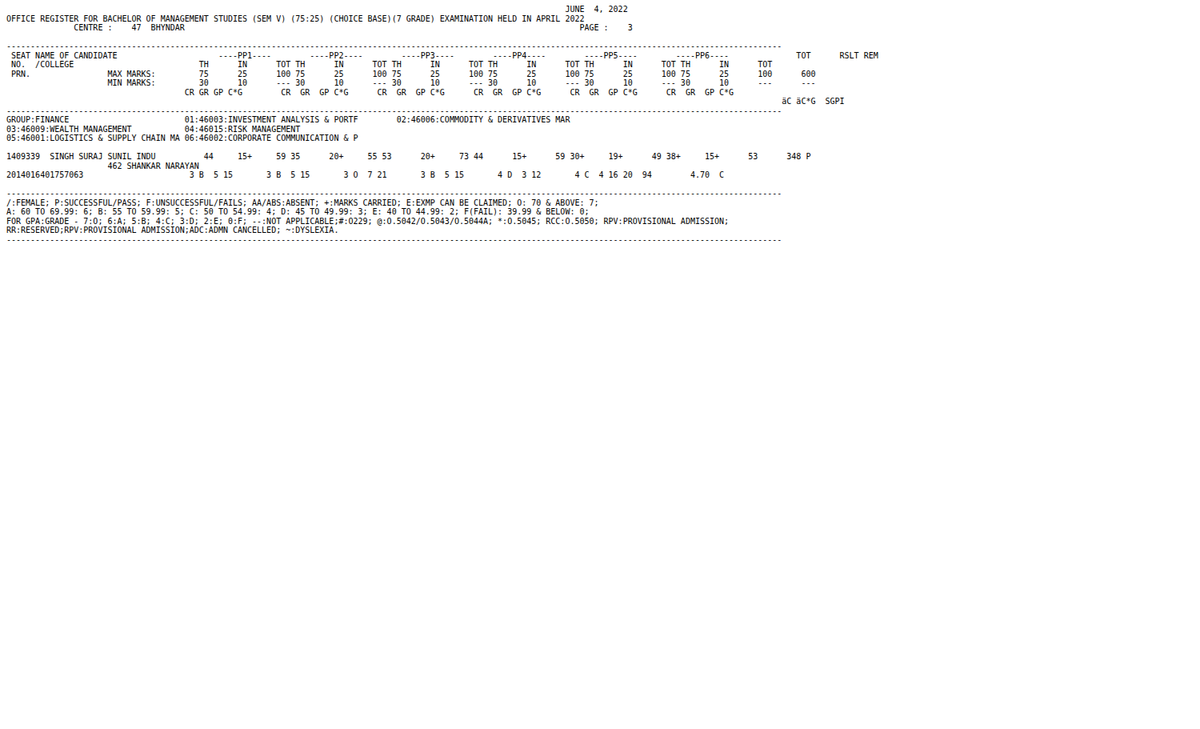JUNE  4, 2022
OFFICE REGISTER FOR BACHELOR OF MANAGEMENT STUDIES (SEM V) (75:25) (CHOICE BASE)(7 GRADE) EXAMINATION HELD IN APRIL 2022
              CENTRE :    47  BHYNDAR                                                                                  PAGE :    3

-----------------------------------------------------------------------------------------------------------------------------------------------------------------
 SEAT NAME OF CANDIDATE                     ----PP1----        ----PP2----        ----PP3----        ----PP4----        ----PP5----        ----PP6----              TOT      RSLT REM
 NO.  /COLLEGE                          TH      IN      TOT TH      IN      TOT TH      IN      TOT TH      IN      TOT TH      IN      TOT TH      IN      TOT
 PRN.                MAX MARKS:         75      25      100 75      25      100 75      25      100 75      25      100 75      25      100 75      25      100      600
                     MIN MARKS:         30      10      --- 30      10      --- 30      10      --- 30      10      --- 30      10      --- 30      10      ---      ---
                                     CR GR GP C*G        CR  GR  GP C*G      CR  GR  GP C*G      CR  GR  GP C*G      CR  GR  GP C*G      CR  GR  GP C*G
                                                                                                                                                                 äC äC*G  SGPI
-----------------------------------------------------------------------------------------------------------------------------------------------------------------
GROUP:FINANCE                        01:46003:INVESTMENT ANALYSIS & PORTF        02:46006:COMMODITY & DERIVATIVES MAR
03:46009:WEALTH MANAGEMENT           04:46015:RISK MANAGEMENT
05:46001:LOGISTICS & SUPPLY CHAIN MA 06:46002:CORPORATE COMMUNICATION & P

1409339  SINGH SURAJ SUNIL INDU          44     15+     59 35      20+     55 53      20+     73 44      15+      59 30+     19+      49 38+     15+      53      348 P
                     462 SHANKAR NARAYAN
2014016401757063                      3 B  5 15       3 B  5 15       3 O  7 21       3 B  5 15       4 D  3 12       4 C  4 16 20  94        4.70  C

-----------------------------------------------------------------------------------------------------------------------------------------------------------------
/:FEMALE; P:SUCCESSFUL/PASS; F:UNSUCCESSFUL/FAILS; AA/ABS:ABSENT; +:MARKS CARRIED; E:EXMP CAN BE CLAIMED; O: 70 & ABOVE: 7;
A: 60 TO 69.99: 6; B: 55 TO 59.99: 5; C: 50 TO 54.99: 4; D: 45 TO 49.99: 3; E: 40 TO 44.99: 2; F(FAIL): 39.99 & BELOW: 0;
FOR GPA:GRADE - 7:O; 6:A; 5:B; 4:C; 3:D; 2:E; 0:F; --:NOT APPLICABLE;#:O229; @:O.5042/O.5043/O.5044A; *:O.5045; RCC:O.5050; RPV:PROVISIONAL ADMISSION;
RR:RESERVED;RPV:PROVISIONAL ADMISSION;ADC:ADMN CANCELLED; ~:DYSLEXIA.
-----------------------------------------------------------------------------------------------------------------------------------------------------------------